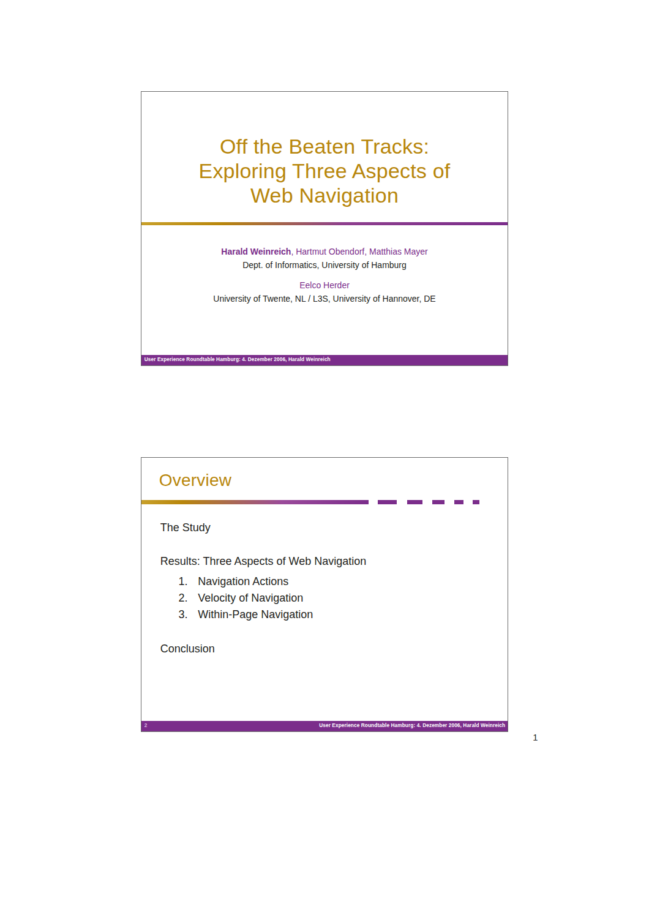Off the Beaten Tracks: Exploring Three Aspects of Web Navigation
Harald Weinreich, Hartmut Obendorf, Matthias Mayer
Dept. of Informatics, University of Hamburg
Eelco Herder
University of Twente, NL / L3S, University of Hannover, DE
User Experience Roundtable Hamburg: 4. Dezember 2006, Harald Weinreich
Overview
The Study
Results: Three Aspects of Web Navigation
Navigation Actions
Velocity of Navigation
Within-Page Navigation
Conclusion
2 User Experience Roundtable Hamburg: 4. Dezember 2006, Harald Weinreich
1